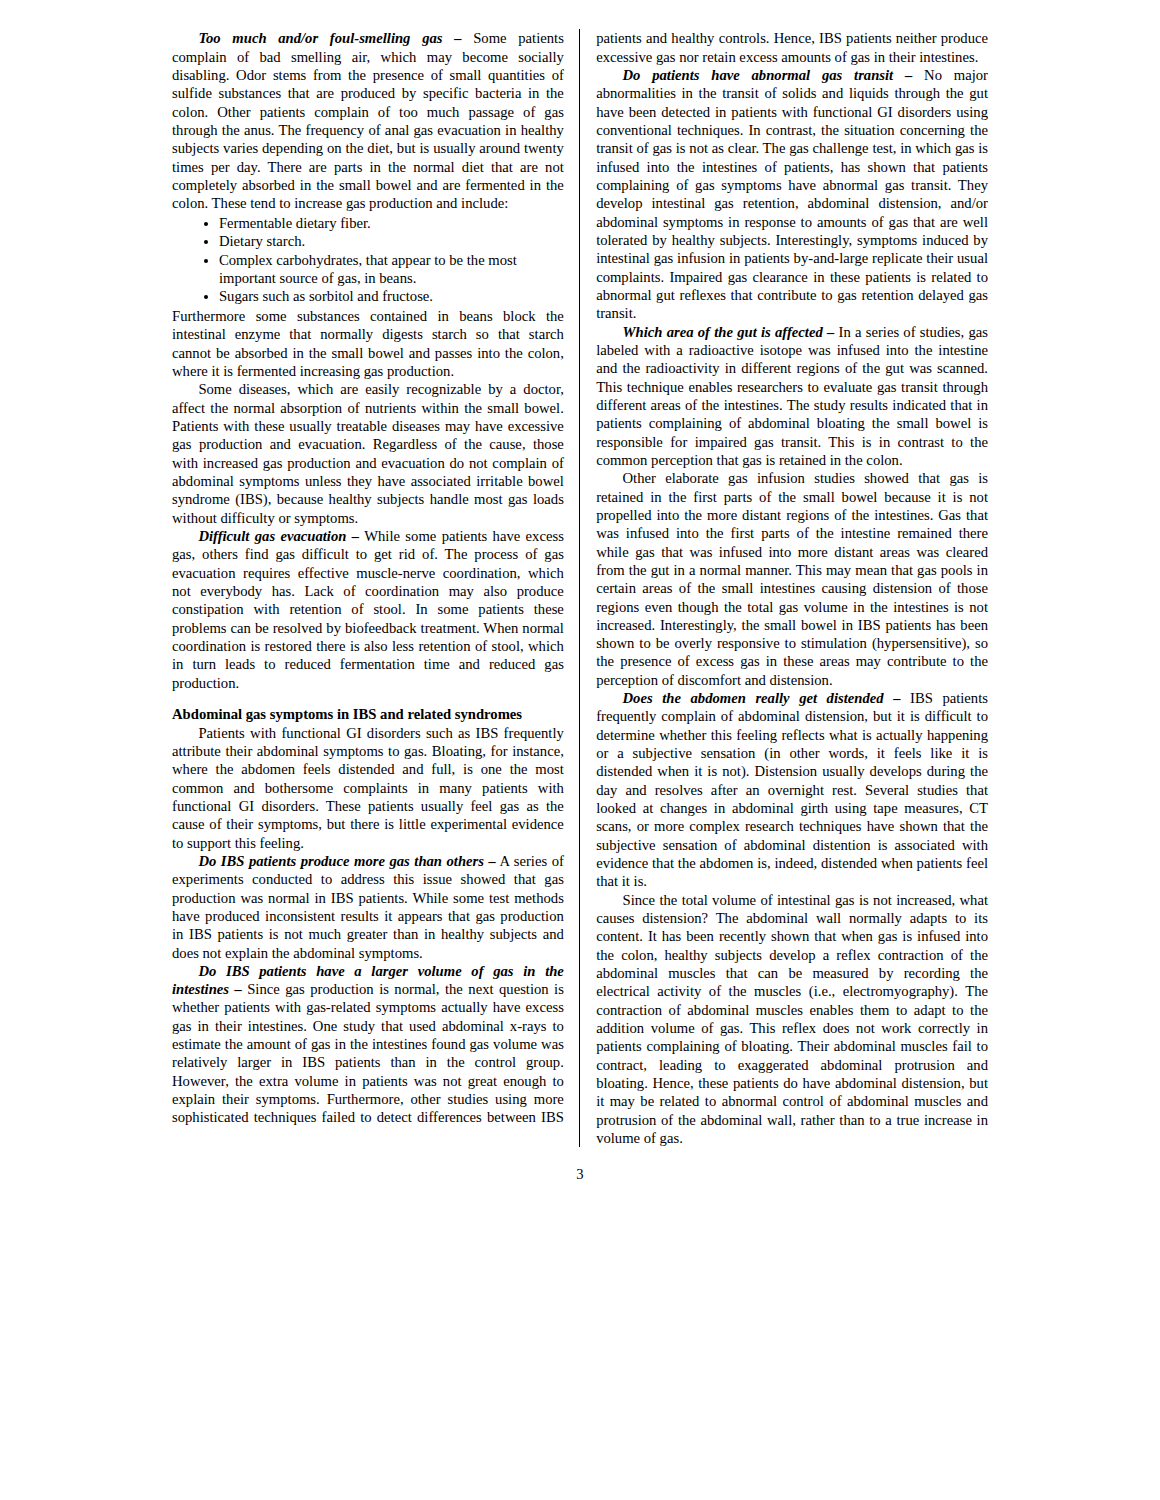Too much and/or foul-smelling gas – Some patients complain of bad smelling air, which may become socially disabling. Odor stems from the presence of small quantities of sulfide substances that are produced by specific bacteria in the colon. Other patients complain of too much passage of gas through the anus. The frequency of anal gas evacuation in healthy subjects varies depending on the diet, but is usually around twenty times per day. There are parts in the normal diet that are not completely absorbed in the small bowel and are fermented in the colon. These tend to increase gas production and include:
Fermentable dietary fiber.
Dietary starch.
Complex carbohydrates, that appear to be the most important source of gas, in beans.
Sugars such as sorbitol and fructose.
Furthermore some substances contained in beans block the intestinal enzyme that normally digests starch so that starch cannot be absorbed in the small bowel and passes into the colon, where it is fermented increasing gas production.
Some diseases, which are easily recognizable by a doctor, affect the normal absorption of nutrients within the small bowel. Patients with these usually treatable diseases may have excessive gas production and evacuation. Regardless of the cause, those with increased gas production and evacuation do not complain of abdominal symptoms unless they have associated irritable bowel syndrome (IBS), because healthy subjects handle most gas loads without difficulty or symptoms.
Difficult gas evacuation – While some patients have excess gas, others find gas difficult to get rid of. The process of gas evacuation requires effective muscle-nerve coordination, which not everybody has. Lack of coordination may also produce constipation with retention of stool. In some patients these problems can be resolved by biofeedback treatment. When normal coordination is restored there is also less retention of stool, which in turn leads to reduced fermentation time and reduced gas production.
Abdominal gas symptoms in IBS and related syndromes
Patients with functional GI disorders such as IBS frequently attribute their abdominal symptoms to gas. Bloating, for instance, where the abdomen feels distended and full, is one the most common and bothersome complaints in many patients with functional GI disorders. These patients usually feel gas as the cause of their symptoms, but there is little experimental evidence to support this feeling.
Do IBS patients produce more gas than others – A series of experiments conducted to address this issue showed that gas production was normal in IBS patients. While some test methods have produced inconsistent results it appears that gas production in IBS patients is not much greater than in healthy subjects and does not explain the abdominal symptoms.
Do IBS patients have a larger volume of gas in the intestines – Since gas production is normal, the next question is whether patients with gas-related symptoms actually have excess gas in their intestines. One study that used abdominal x-rays to estimate the amount of gas in the intestines found gas volume was relatively larger in IBS patients than in the control group. However, the extra volume in patients was not great enough to explain their symptoms. Furthermore, other studies using more sophisticated techniques failed to detect differences between IBS patients and healthy controls. Hence, IBS patients neither produce excessive gas nor retain excess amounts of gas in their intestines.
Do patients have abnormal gas transit – No major abnormalities in the transit of solids and liquids through the gut have been detected in patients with functional GI disorders using conventional techniques. In contrast, the situation concerning the transit of gas is not as clear. The gas challenge test, in which gas is infused into the intestines of patients, has shown that patients complaining of gas symptoms have abnormal gas transit. They develop intestinal gas retention, abdominal distension, and/or abdominal symptoms in response to amounts of gas that are well tolerated by healthy subjects. Interestingly, symptoms induced by intestinal gas infusion in patients by-and-large replicate their usual complaints. Impaired gas clearance in these patients is related to abnormal gut reflexes that contribute to gas retention delayed gas transit.
Which area of the gut is affected – In a series of studies, gas labeled with a radioactive isotope was infused into the intestine and the radioactivity in different regions of the gut was scanned. This technique enables researchers to evaluate gas transit through different areas of the intestines. The study results indicated that in patients complaining of abdominal bloating the small bowel is responsible for impaired gas transit. This is in contrast to the common perception that gas is retained in the colon.
Other elaborate gas infusion studies showed that gas is retained in the first parts of the small bowel because it is not propelled into the more distant regions of the intestines. Gas that was infused into the first parts of the intestine remained there while gas that was infused into more distant areas was cleared from the gut in a normal manner. This may mean that gas pools in certain areas of the small intestines causing distension of those regions even though the total gas volume in the intestines is not increased. Interestingly, the small bowel in IBS patients has been shown to be overly responsive to stimulation (hypersensitive), so the presence of excess gas in these areas may contribute to the perception of discomfort and distension.
Does the abdomen really get distended – IBS patients frequently complain of abdominal distension, but it is difficult to determine whether this feeling reflects what is actually happening or a subjective sensation (in other words, it feels like it is distended when it is not). Distension usually develops during the day and resolves after an overnight rest. Several studies that looked at changes in abdominal girth using tape measures, CT scans, or more complex research techniques have shown that the subjective sensation of abdominal distention is associated with evidence that the abdomen is, indeed, distended when patients feel that it is.
Since the total volume of intestinal gas is not increased, what causes distension? The abdominal wall normally adapts to its content. It has been recently shown that when gas is infused into the colon, healthy subjects develop a reflex contraction of the abdominal muscles that can be measured by recording the electrical activity of the muscles (i.e., electromyography). The contraction of abdominal muscles enables them to adapt to the addition volume of gas. This reflex does not work correctly in patients complaining of bloating. Their abdominal muscles fail to contract, leading to exaggerated abdominal protrusion and bloating. Hence, these patients do have abdominal distension, but it may be related to abnormal control of abdominal muscles and protrusion of the abdominal wall, rather than to a true increase in volume of gas.
3